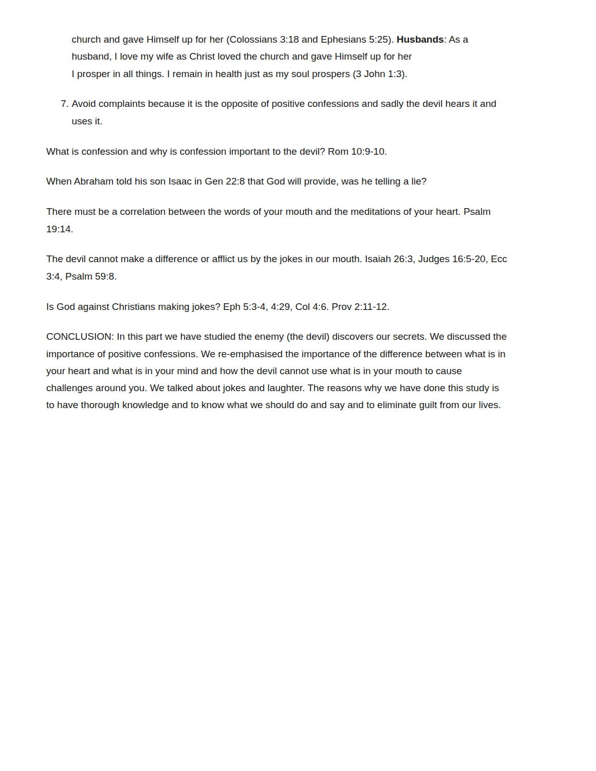church and gave Himself up for her (Colossians 3:18 and Ephesians 5:25). Husbands: As a husband, I love my wife as Christ loved the church and gave Himself up for her
I prosper in all things. I remain in health just as my soul prospers (3 John 1:3).
Avoid complaints because it is the opposite of positive confessions and sadly the devil hears it and uses it.
What is confession and why is confession important to the devil? Rom 10:9-10.
When Abraham told his son Isaac in Gen 22:8 that God will provide, was he telling a lie?
There must be a correlation between the words of your mouth and the meditations of your heart. Psalm 19:14.
The devil cannot make a difference or afflict us by the jokes in our mouth. Isaiah 26:3, Judges 16:5-20, Ecc 3:4, Psalm 59:8.
Is God against Christians making jokes? Eph 5:3-4, 4:29, Col 4:6. Prov 2:11-12.
CONCLUSION: In this part we have studied the enemy (the devil) discovers our secrets. We discussed the importance of positive confessions. We re-emphasised the importance of the difference between what is in your heart and what is in your mind and how the devil cannot use what is in your mouth to cause challenges around you. We talked about jokes and laughter. The reasons why we have done this study is to have thorough knowledge and to know what we should do and say and to eliminate guilt from our lives.